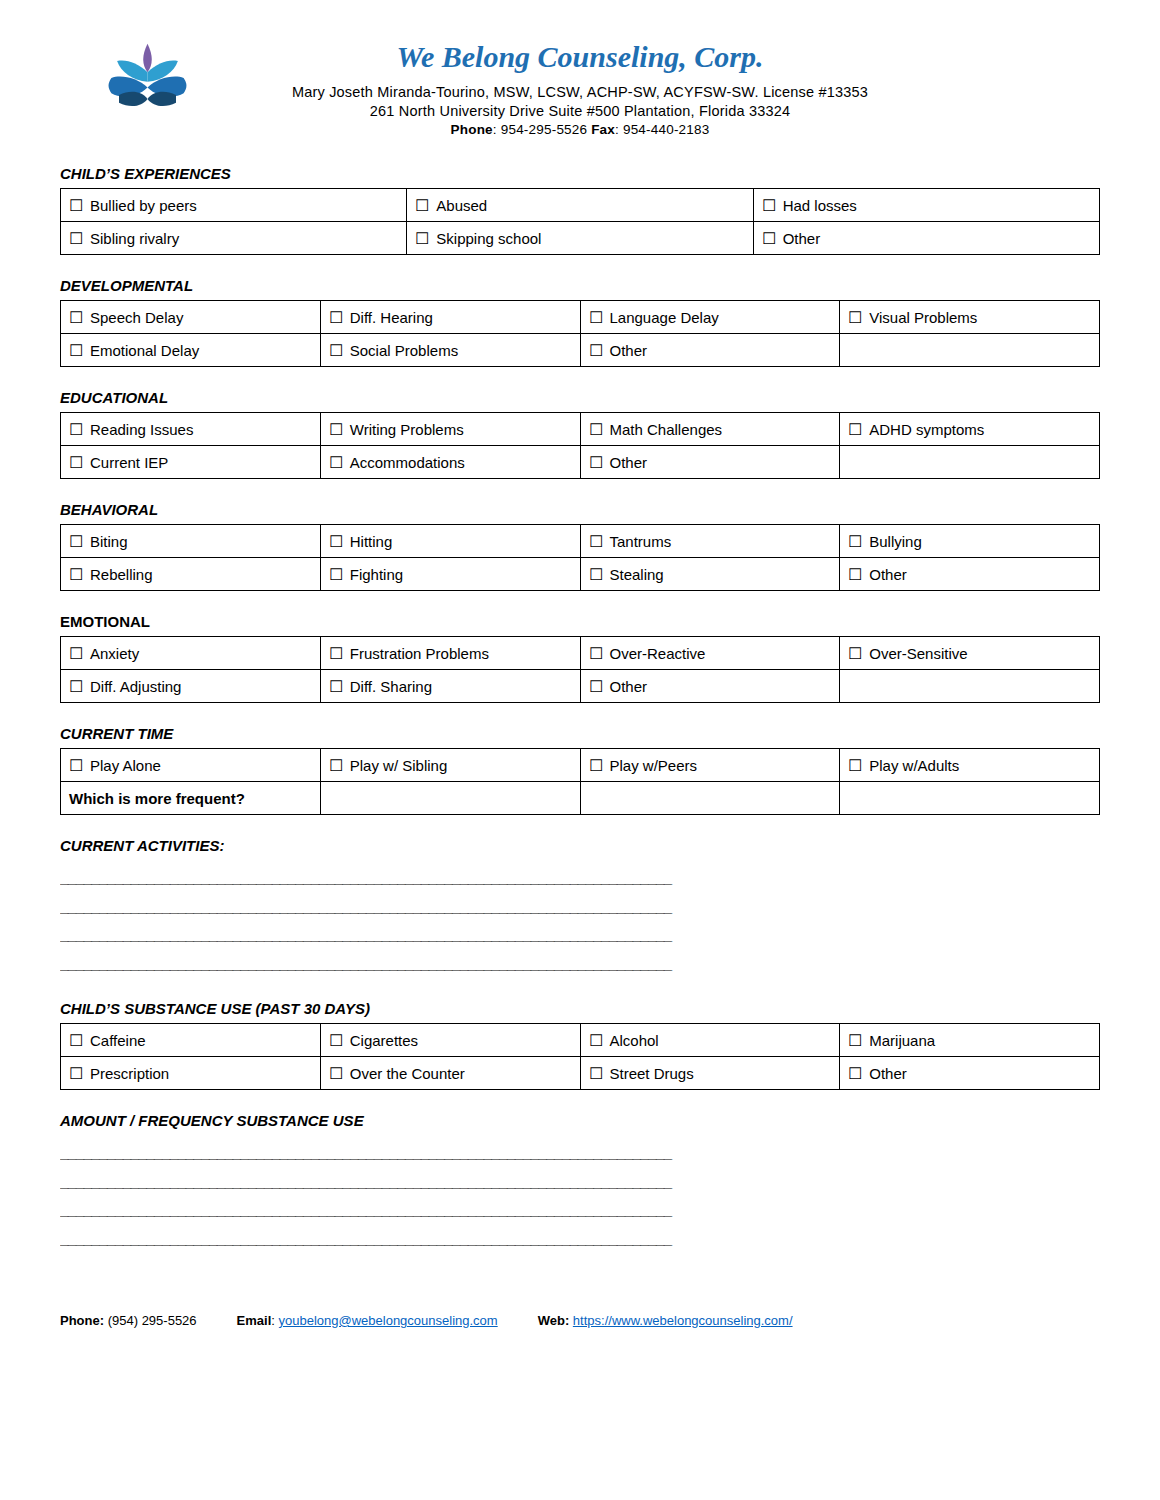We Belong Counseling, Corp.
Mary Joseth Miranda-Tourino, MSW, LCSW, ACHP-SW, ACYFSW-SW. License #13353
261 North University Drive Suite #500 Plantation, Florida 33324
Phone: 954-295-5526 Fax: 954-440-2183
CHILD’S EXPERIENCES
| Bullied by peers | Abused | Had losses |
| Sibling rivalry | Skipping school | Other |
DEVELOPMENTAL
| Speech Delay | Diff. Hearing | Language Delay | Visual Problems |
| Emotional Delay | Social Problems | Other | |
EDUCATIONAL
| Reading Issues | Writing Problems | Math Challenges | ADHD symptoms |
| Current IEP | Accommodations | Other | |
BEHAVIORAL
| Biting | Hitting | Tantrums | Bullying |
| Rebelling | Fighting | Stealing | Other |
EMOTIONAL
| Anxiety | Frustration Problems | Over-Reactive | Over-Sensitive |
| Diff. Adjusting | Diff. Sharing | Other | |
CURRENT TIME
| Play Alone | Play w/ Sibling | Play w/Peers | Play w/Adults |
| Which is more frequent? | | | |
CURRENT ACTIVITIES:
______________________________________________________________________________
______________________________________________________________________________
______________________________________________________________________________
______________________________________________________________________________
CHILD’S SUBSTANCE USE (PAST 30 DAYS)
| Caffeine | Cigarettes | Alcohol | Marijuana |
| Prescription | Over the Counter | Street Drugs | Other |
AMOUNT / FREQUENCY SUBSTANCE USE
______________________________________________________________________________
______________________________________________________________________________
______________________________________________________________________________
______________________________________________________________________________
Phone: (954) 295-5526 Email: youbelong@webelongcounseling.com Web: https://www.webelongcounseling.com/